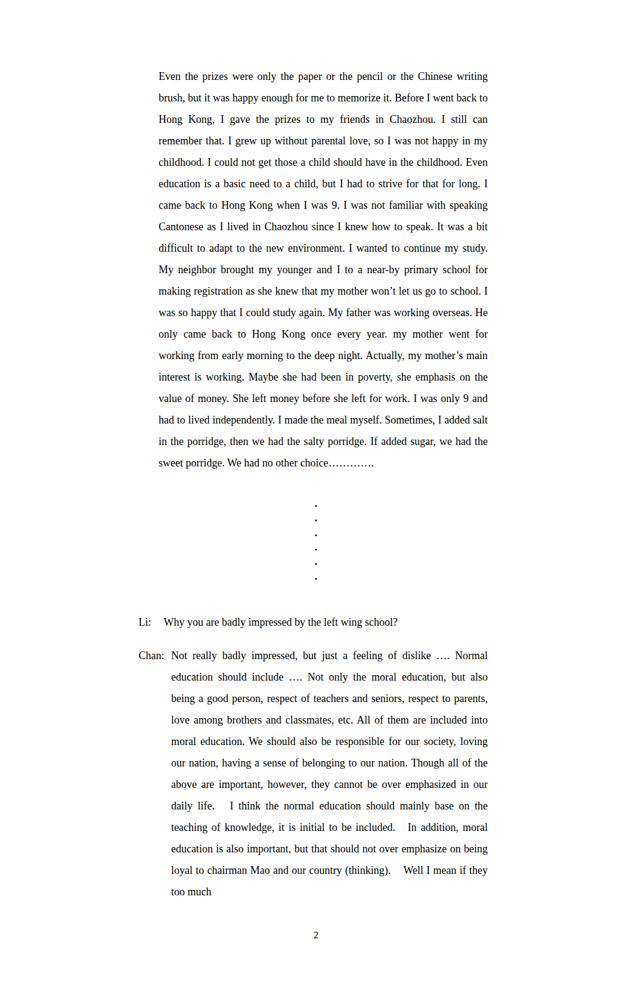Even the prizes were only the paper or the pencil or the Chinese writing brush, but it was happy enough for me to memorize it. Before I went back to Hong Kong, I gave the prizes to my friends in Chaozhou. I still can remember that. I grew up without parental love, so I was not happy in my childhood. I could not get those a child should have in the childhood. Even education is a basic need to a child, but I had to strive for that for long. I came back to Hong Kong when I was 9. I was not familiar with speaking Cantonese as I lived in Chaozhou since I knew how to speak. It was a bit difficult to adapt to the new environment. I wanted to continue my study. My neighbor brought my younger and I to a near-by primary school for making registration as she knew that my mother won’t let us go to school. I was so happy that I could study again. My father was working overseas. He only came back to Hong Kong once every year. my mother went for working from early morning to the deep night. Actually, my mother’s main interest is working. Maybe she had been in poverty, she emphasis on the value of money. She left money before she left for work. I was only 9 and had to lived independently. I made the meal myself. Sometimes, I added salt in the porridge, then we had the salty porridge. If added sugar, we had the sweet porridge. We had no other choice………….
. . . . . .
Li:
Why you are badly impressed by the left wing school?
Chan:
Not really badly impressed, but just a feeling of dislike …. Normal education should include …. Not only the moral education, but also being a good person, respect of teachers and seniors, respect to parents, love among brothers and classmates, etc. All of them are included into moral education. We should also be responsible for our society, loving our nation, having a sense of belonging to our nation. Though all of the above are important, however, they cannot be over emphasized in our daily life. I think the normal education should mainly base on the teaching of knowledge, it is initial to be included. In addition, moral education is also important, but that should not over emphasize on being loyal to chairman Mao and our country (thinking). Well I mean if they too much
2